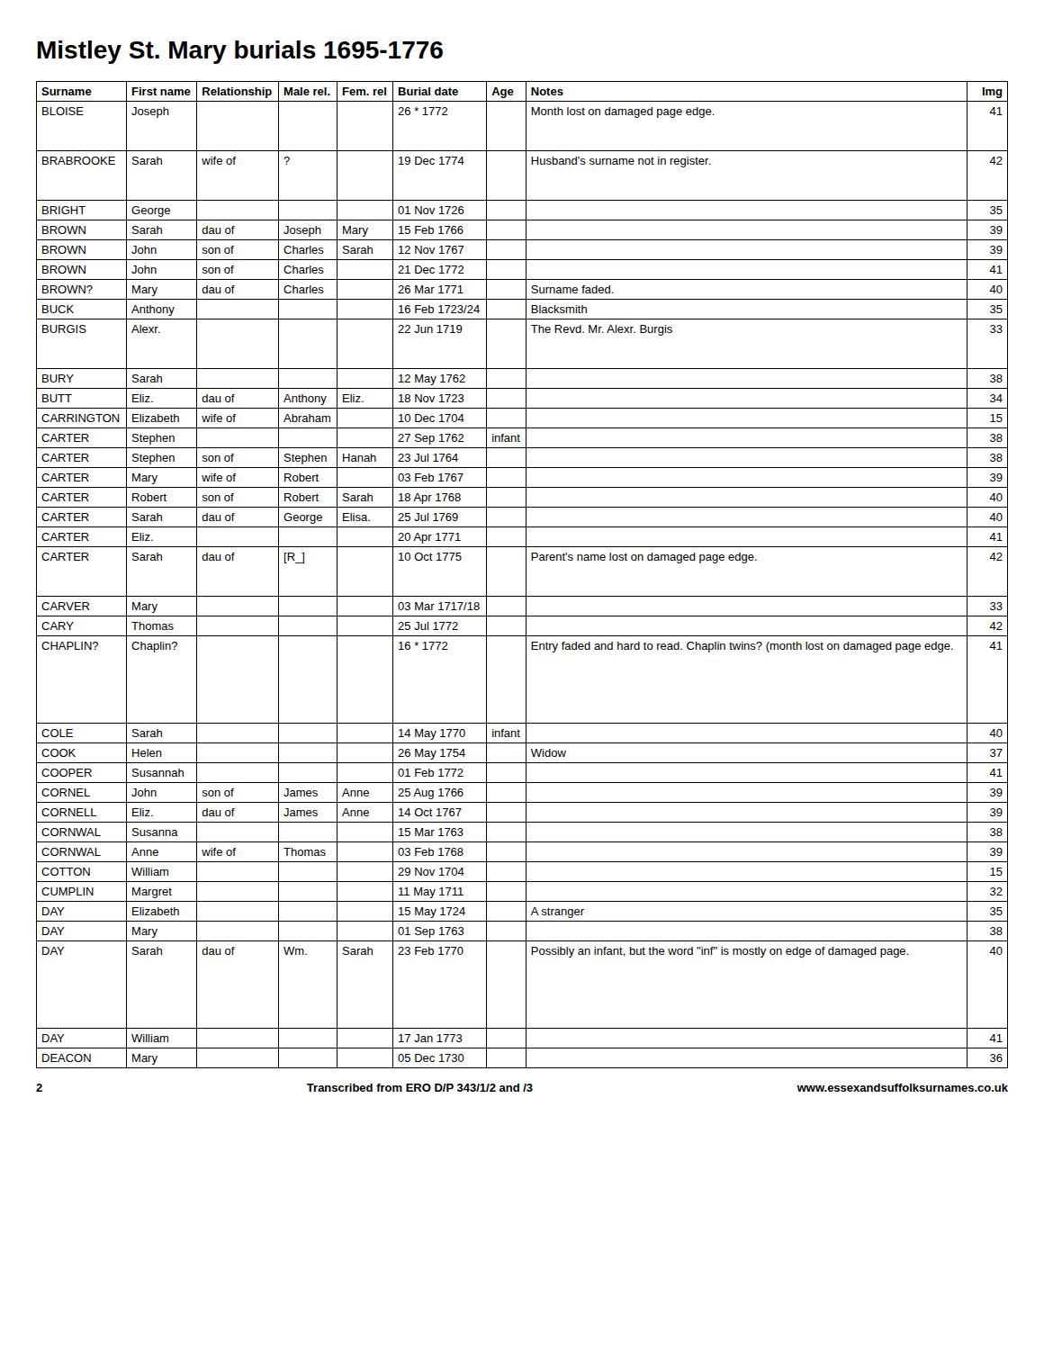Mistley St. Mary burials 1695-1776
| Surname | First name | Relationship | Male rel. | Fem. rel | Burial date | Age | Notes | Img |
| --- | --- | --- | --- | --- | --- | --- | --- | --- |
| BLOISE | Joseph | | | | 26 * 1772 | | Month lost on damaged page edge. | 41 |
| BRABROOKE | Sarah | wife of | ? | | 19 Dec 1774 | | Husband's surname not in register. | 42 |
| BRIGHT | George | | | | 01 Nov 1726 | | | 35 |
| BROWN | Sarah | dau of | Joseph | Mary | 15 Feb 1766 | | | 39 |
| BROWN | John | son of | Charles | Sarah | 12 Nov 1767 | | | 39 |
| BROWN | John | son of | Charles | | 21 Dec 1772 | | | 41 |
| BROWN? | Mary | dau of | Charles | | 26 Mar 1771 | | Surname faded. | 40 |
| BUCK | Anthony | | | | 16 Feb 1723/24 | | Blacksmith | 35 |
| BURGIS | Alexr. | | | | 22 Jun 1719 | | The Revd. Mr. Alexr. Burgis | 33 |
| BURY | Sarah | | | | 12 May 1762 | | | 38 |
| BUTT | Eliz. | dau of | Anthony | Eliz. | 18 Nov 1723 | | | 34 |
| CARRINGTON | Elizabeth | wife of | Abraham | | 10 Dec 1704 | | | 15 |
| CARTER | Stephen | | | | 27 Sep 1762 | infant | | 38 |
| CARTER | Stephen | son of | Stephen | Hanah | 23 Jul 1764 | | | 38 |
| CARTER | Mary | wife of | Robert | | 03 Feb 1767 | | | 39 |
| CARTER | Robert | son of | Robert | Sarah | 18 Apr 1768 | | | 40 |
| CARTER | Sarah | dau of | George | Elisa. | 25 Jul 1769 | | | 40 |
| CARTER | Eliz. | | | | 20 Apr 1771 | | | 41 |
| CARTER | Sarah | dau of | [R_] | | 10 Oct 1775 | | Parent's name lost on damaged page edge. | 42 |
| CARVER | Mary | | | | 03 Mar 1717/18 | | | 33 |
| CARY | Thomas | | | | 25 Jul 1772 | | | 42 |
| CHAPLIN? | Chaplin? | | | | 16 * 1772 | | Entry faded and hard to read. Chaplin twins? (month lost on damaged page edge. | 41 |
| COLE | Sarah | | | | 14 May 1770 | infant | | 40 |
| COOK | Helen | | | | 26 May 1754 | | Widow | 37 |
| COOPER | Susannah | | | | 01 Feb 1772 | | | 41 |
| CORNEL | John | son of | James | Anne | 25 Aug 1766 | | | 39 |
| CORNELL | Eliz. | dau of | James | Anne | 14 Oct 1767 | | | 39 |
| CORNWAL | Susanna | | | | 15 Mar 1763 | | | 38 |
| CORNWAL | Anne | wife of | Thomas | | 03 Feb 1768 | | | 39 |
| COTTON | William | | | | 29 Nov 1704 | | | 15 |
| CUMPLIN | Margret | | | | 11 May 1711 | | | 32 |
| DAY | Elizabeth | | | | 15 May 1724 | | A stranger | 35 |
| DAY | Mary | | | | 01 Sep 1763 | | | 38 |
| DAY | Sarah | dau of | Wm. | Sarah | 23 Feb 1770 | | Possibly an infant, but the word "inf" is mostly on edge of damaged page. | 40 |
| DAY | William | | | | 17 Jan 1773 | | | 41 |
| DEACON | Mary | | | | 05 Dec 1730 | | | 36 |
2
Transcribed from ERO D/P 343/1/2 and /3
www.essexandsuffolksurnames.co.uk